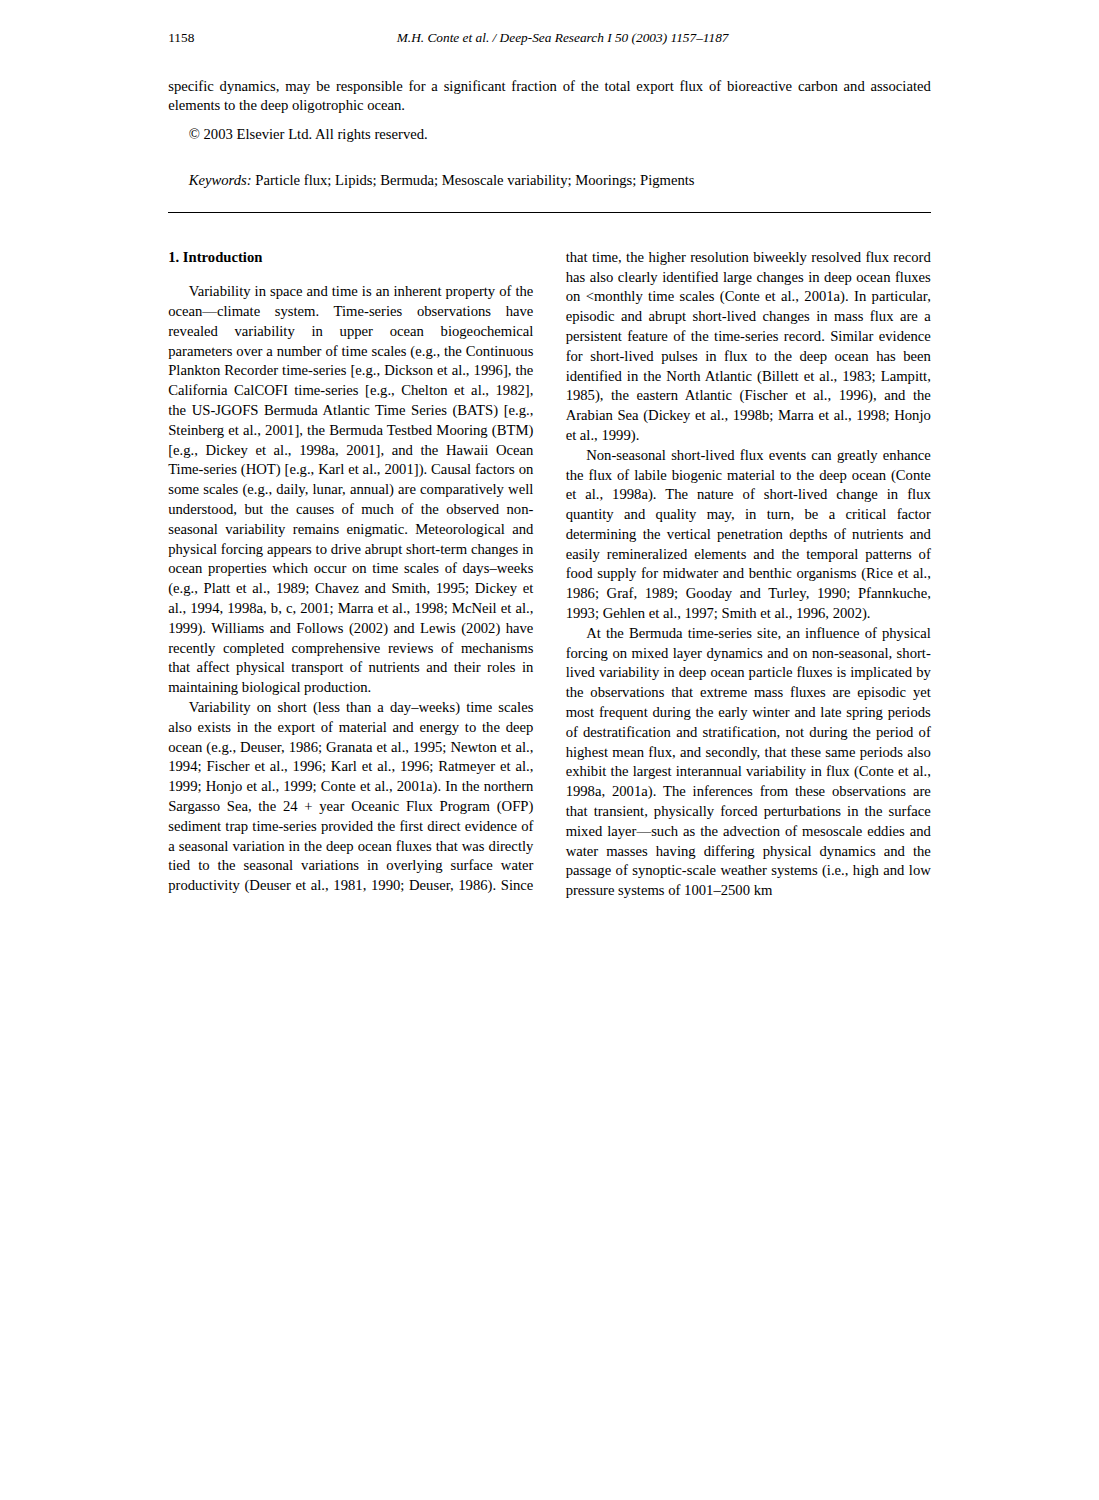1158 M.H. Conte et al. / Deep-Sea Research I 50 (2003) 1157–1187
specific dynamics, may be responsible for a significant fraction of the total export flux of bioreactive carbon and associated elements to the deep oligotrophic ocean.
© 2003 Elsevier Ltd. All rights reserved.
Keywords: Particle flux; Lipids; Bermuda; Mesoscale variability; Moorings; Pigments
1. Introduction
Variability in space and time is an inherent property of the ocean—climate system. Time-series observations have revealed variability in upper ocean biogeochemical parameters over a number of time scales (e.g., the Continuous Plankton Recorder time-series [e.g., Dickson et al., 1996], the California CalCOFI time-series [e.g., Chelton et al., 1982], the US-JGOFS Bermuda Atlantic Time Series (BATS) [e.g., Steinberg et al., 2001], the Bermuda Testbed Mooring (BTM) [e.g., Dickey et al., 1998a, 2001], and the Hawaii Ocean Time-series (HOT) [e.g., Karl et al., 2001]). Causal factors on some scales (e.g., daily, lunar, annual) are comparatively well understood, but the causes of much of the observed non-seasonal variability remains enigmatic. Meteorological and physical forcing appears to drive abrupt short-term changes in ocean properties which occur on time scales of days–weeks (e.g., Platt et al., 1989; Chavez and Smith, 1995; Dickey et al., 1994, 1998a, b, c, 2001; Marra et al., 1998; McNeil et al., 1999). Williams and Follows (2002) and Lewis (2002) have recently completed comprehensive reviews of mechanisms that affect physical transport of nutrients and their roles in maintaining biological production.
Variability on short (less than a day–weeks) time scales also exists in the export of material and energy to the deep ocean (e.g., Deuser, 1986; Granata et al., 1995; Newton et al., 1994; Fischer et al., 1996; Karl et al., 1996; Ratmeyer et al., 1999; Honjo et al., 1999; Conte et al., 2001a). In the northern Sargasso Sea, the 24 + year Oceanic Flux Program (OFP) sediment trap time-series provided the first direct evidence of a seasonal variation in the deep ocean fluxes that was directly tied to the seasonal variations in overlying surface water productivity (Deuser et al., 1981, 1990; Deuser, 1986). Since that time, the higher resolution biweekly resolved flux record has also clearly identified large changes in deep ocean fluxes on <monthly time scales (Conte et al., 2001a). In particular, episodic and abrupt short-lived changes in mass flux are a persistent feature of the time-series record. Similar evidence for short-lived pulses in flux to the deep ocean has been identified in the North Atlantic (Billett et al., 1983; Lampitt, 1985), the eastern Atlantic (Fischer et al., 1996), and the Arabian Sea (Dickey et al., 1998b; Marra et al., 1998; Honjo et al., 1999).
Non-seasonal short-lived flux events can greatly enhance the flux of labile biogenic material to the deep ocean (Conte et al., 1998a). The nature of short-lived change in flux quantity and quality may, in turn, be a critical factor determining the vertical penetration depths of nutrients and easily remineralized elements and the temporal patterns of food supply for midwater and benthic organisms (Rice et al., 1986; Graf, 1989; Gooday and Turley, 1990; Pfannkuche, 1993; Gehlen et al., 1997; Smith et al., 1996, 2002).
At the Bermuda time-series site, an influence of physical forcing on mixed layer dynamics and on non-seasonal, short-lived variability in deep ocean particle fluxes is implicated by the observations that extreme mass fluxes are episodic yet most frequent during the early winter and late spring periods of destratification and stratification, not during the period of highest mean flux, and secondly, that these same periods also exhibit the largest interannual variability in flux (Conte et al., 1998a, 2001a). The inferences from these observations are that transient, physically forced perturbations in the surface mixed layer—such as the advection of mesoscale eddies and water masses having differing physical dynamics and the passage of synoptic-scale weather systems (i.e., high and low pressure systems of 1001–2500 km